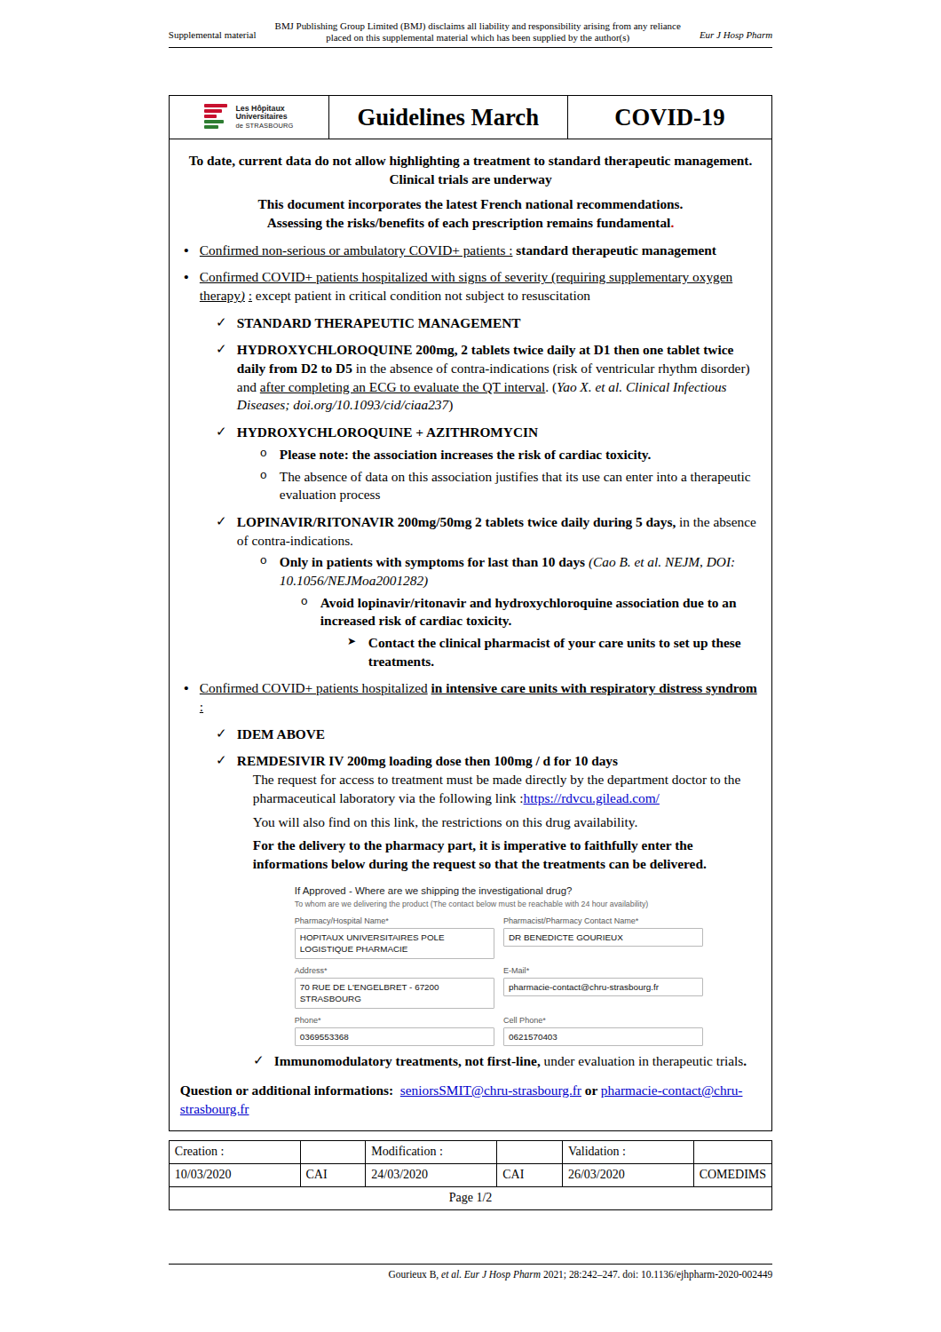Supplemental material
BMJ Publishing Group Limited (BMJ) disclaims all liability and responsibility arising from any reliance
placed on this supplemental material which has been supplied by the author(s)
Eur J Hosp Pharm
| Les Hôpitaux Universitaires de STRASBOURG | Guidelines March | COVID-19 |
To date, current data do not allow highlighting a treatment to standard therapeutic management.
Clinical trials are underway
This document incorporates the latest French national recommendations.
Assessing the risks/benefits of each prescription remains fundamental.
Confirmed non-serious or ambulatory COVID+ patients : standard therapeutic management
Confirmed COVID+ patients hospitalized with signs of severity (requiring supplementary oxygen therapy) : except patient in critical condition not subject to resuscitation
STANDARD THERAPEUTIC MANAGEMENT
HYDROXYCHLOROQUINE 200mg, 2 tablets twice daily at D1 then one tablet twice daily from D2 to D5 in the absence of contra-indications (risk of ventricular rhythm disorder) and after completing an ECG to evaluate the QT interval. (Yao X. et al. Clinical Infectious Diseases; doi.org/10.1093/cid/ciaa237)
HYDROXYCHLOROQUINE + AZITHROMYCIN
Please note: the association increases the risk of cardiac toxicity.
The absence of data on this association justifies that its use can enter into a therapeutic evaluation process
LOPINAVIR/RITONAVIR 200mg/50mg 2 tablets twice daily during 5 days, in the absence of contra-indications.
Only in patients with symptoms for last than 10 days (Cao B. et al. NEJM, DOI: 10.1056/NEJMoa2001282)
Avoid lopinavir/ritonavir and hydroxychloroquine association due to an increased risk of cardiac toxicity.
Contact the clinical pharmacist of your care units to set up these treatments.
Confirmed COVID+ patients hospitalized in intensive care units with respiratory distress syndrom :
IDEM ABOVE
REMDESIVIR IV 200mg loading dose then 100mg / d for 10 days
The request for access to treatment must be made directly by the department doctor to the pharmaceutical laboratory via the following link :https://rdvcu.gilead.com/
You will also find on this link, the restrictions on this drug availability.
For the delivery to the pharmacy part, it is imperative to faithfully enter the informations below during the request so that the treatments can be delivered.
If Approved - Where are we shipping the investigational drug?
To whom are we delivering the product (The contact below must be reachable with 24 hour availability)
Pharmacy/Hospital Name*
HOPITAUX UNIVERSITAIRES POLE LOGISTIQUE PHARMACIE
Pharmacist/Pharmacy Contact Name*
DR BENEDICTE GOURIEUX
Address*
70 RUE DE L'ENGELBRET - 67200 STRASBOURG
E-Mail*
pharmacie-contact@chru-strasbourg.fr
Phone*
0369553368
Cell Phone*
0621570403
Immunomodulatory treatments, not first-line, under evaluation in therapeutic trials.
Question or additional informations: seniorsSMIT@chru-strasbourg.fr or pharmacie-contact@chru-strasbourg.fr
| Creation : | | Modification : | | Validation : | |
| 10/03/2020 | CAI | 24/03/2020 | CAI | 26/03/2020 | COMEDIMS |
| Page 1/2 |
Gourieux B, et al. Eur J Hosp Pharm 2021; 28:242–247. doi: 10.1136/ejhpharm-2020-002449